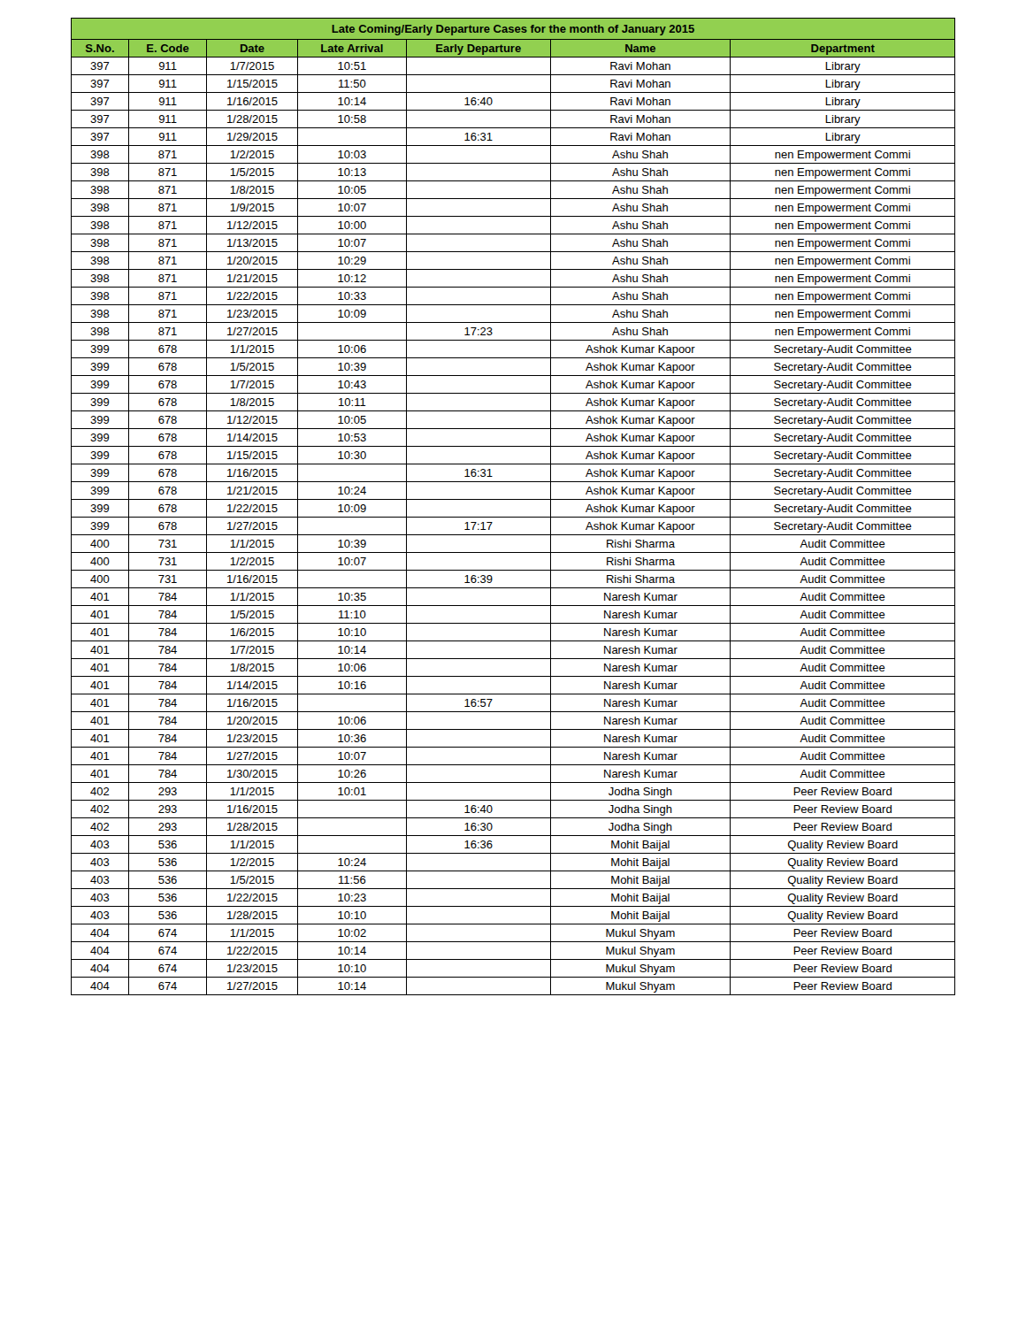Late Coming/Early Departure Cases for the month of January 2015
| S.No. | E. Code | Date | Late Arrival | Early Departure | Name | Department |
| --- | --- | --- | --- | --- | --- | --- |
| 397 | 911 | 1/7/2015 | 10:51 | | Ravi Mohan | Library |
| 397 | 911 | 1/15/2015 | 11:50 | | Ravi Mohan | Library |
| 397 | 911 | 1/16/2015 | 10:14 | 16:40 | Ravi Mohan | Library |
| 397 | 911 | 1/28/2015 | 10:58 | | Ravi Mohan | Library |
| 397 | 911 | 1/29/2015 | | 16:31 | Ravi Mohan | Library |
| 398 | 871 | 1/2/2015 | 10:03 | | Ashu Shah | nen Empowerment Commi |
| 398 | 871 | 1/5/2015 | 10:13 | | Ashu Shah | nen Empowerment Commi |
| 398 | 871 | 1/8/2015 | 10:05 | | Ashu Shah | nen Empowerment Commi |
| 398 | 871 | 1/9/2015 | 10:07 | | Ashu Shah | nen Empowerment Commi |
| 398 | 871 | 1/12/2015 | 10:00 | | Ashu Shah | nen Empowerment Commi |
| 398 | 871 | 1/13/2015 | 10:07 | | Ashu Shah | nen Empowerment Commi |
| 398 | 871 | 1/20/2015 | 10:29 | | Ashu Shah | nen Empowerment Commi |
| 398 | 871 | 1/21/2015 | 10:12 | | Ashu Shah | nen Empowerment Commi |
| 398 | 871 | 1/22/2015 | 10:33 | | Ashu Shah | nen Empowerment Commi |
| 398 | 871 | 1/23/2015 | 10:09 | | Ashu Shah | nen Empowerment Commi |
| 398 | 871 | 1/27/2015 | | 17:23 | Ashu Shah | nen Empowerment Commi |
| 399 | 678 | 1/1/2015 | 10:06 | | Ashok Kumar Kapoor | Secretary-Audit Committee |
| 399 | 678 | 1/5/2015 | 10:39 | | Ashok Kumar Kapoor | Secretary-Audit Committee |
| 399 | 678 | 1/7/2015 | 10:43 | | Ashok Kumar Kapoor | Secretary-Audit Committee |
| 399 | 678 | 1/8/2015 | 10:11 | | Ashok Kumar Kapoor | Secretary-Audit Committee |
| 399 | 678 | 1/12/2015 | 10:05 | | Ashok Kumar Kapoor | Secretary-Audit Committee |
| 399 | 678 | 1/14/2015 | 10:53 | | Ashok Kumar Kapoor | Secretary-Audit Committee |
| 399 | 678 | 1/15/2015 | 10:30 | | Ashok Kumar Kapoor | Secretary-Audit Committee |
| 399 | 678 | 1/16/2015 | | 16:31 | Ashok Kumar Kapoor | Secretary-Audit Committee |
| 399 | 678 | 1/21/2015 | 10:24 | | Ashok Kumar Kapoor | Secretary-Audit Committee |
| 399 | 678 | 1/22/2015 | 10:09 | | Ashok Kumar Kapoor | Secretary-Audit Committee |
| 399 | 678 | 1/27/2015 | | 17:17 | Ashok Kumar Kapoor | Secretary-Audit Committee |
| 400 | 731 | 1/1/2015 | 10:39 | | Rishi Sharma | Audit Committee |
| 400 | 731 | 1/2/2015 | 10:07 | | Rishi Sharma | Audit Committee |
| 400 | 731 | 1/16/2015 | | 16:39 | Rishi Sharma | Audit Committee |
| 401 | 784 | 1/1/2015 | 10:35 | | Naresh Kumar | Audit Committee |
| 401 | 784 | 1/5/2015 | 11:10 | | Naresh Kumar | Audit Committee |
| 401 | 784 | 1/6/2015 | 10:10 | | Naresh Kumar | Audit Committee |
| 401 | 784 | 1/7/2015 | 10:14 | | Naresh Kumar | Audit Committee |
| 401 | 784 | 1/8/2015 | 10:06 | | Naresh Kumar | Audit Committee |
| 401 | 784 | 1/14/2015 | 10:16 | | Naresh Kumar | Audit Committee |
| 401 | 784 | 1/16/2015 | | 16:57 | Naresh Kumar | Audit Committee |
| 401 | 784 | 1/20/2015 | 10:06 | | Naresh Kumar | Audit Committee |
| 401 | 784 | 1/23/2015 | 10:36 | | Naresh Kumar | Audit Committee |
| 401 | 784 | 1/27/2015 | 10:07 | | Naresh Kumar | Audit Committee |
| 401 | 784 | 1/30/2015 | 10:26 | | Naresh Kumar | Audit Committee |
| 402 | 293 | 1/1/2015 | 10:01 | | Jodha Singh | Peer Review Board |
| 402 | 293 | 1/16/2015 | | 16:40 | Jodha Singh | Peer Review Board |
| 402 | 293 | 1/28/2015 | | 16:30 | Jodha Singh | Peer Review Board |
| 403 | 536 | 1/1/2015 | | 16:36 | Mohit Baijal | Quality Review Board |
| 403 | 536 | 1/2/2015 | 10:24 | | Mohit Baijal | Quality Review Board |
| 403 | 536 | 1/5/2015 | 11:56 | | Mohit Baijal | Quality Review Board |
| 403 | 536 | 1/22/2015 | 10:23 | | Mohit Baijal | Quality Review Board |
| 403 | 536 | 1/28/2015 | 10:10 | | Mohit Baijal | Quality Review Board |
| 404 | 674 | 1/1/2015 | 10:02 | | Mukul Shyam | Peer Review Board |
| 404 | 674 | 1/22/2015 | 10:14 | | Mukul Shyam | Peer Review Board |
| 404 | 674 | 1/23/2015 | 10:10 | | Mukul Shyam | Peer Review Board |
| 404 | 674 | 1/27/2015 | 10:14 | | Mukul Shyam | Peer Review Board |